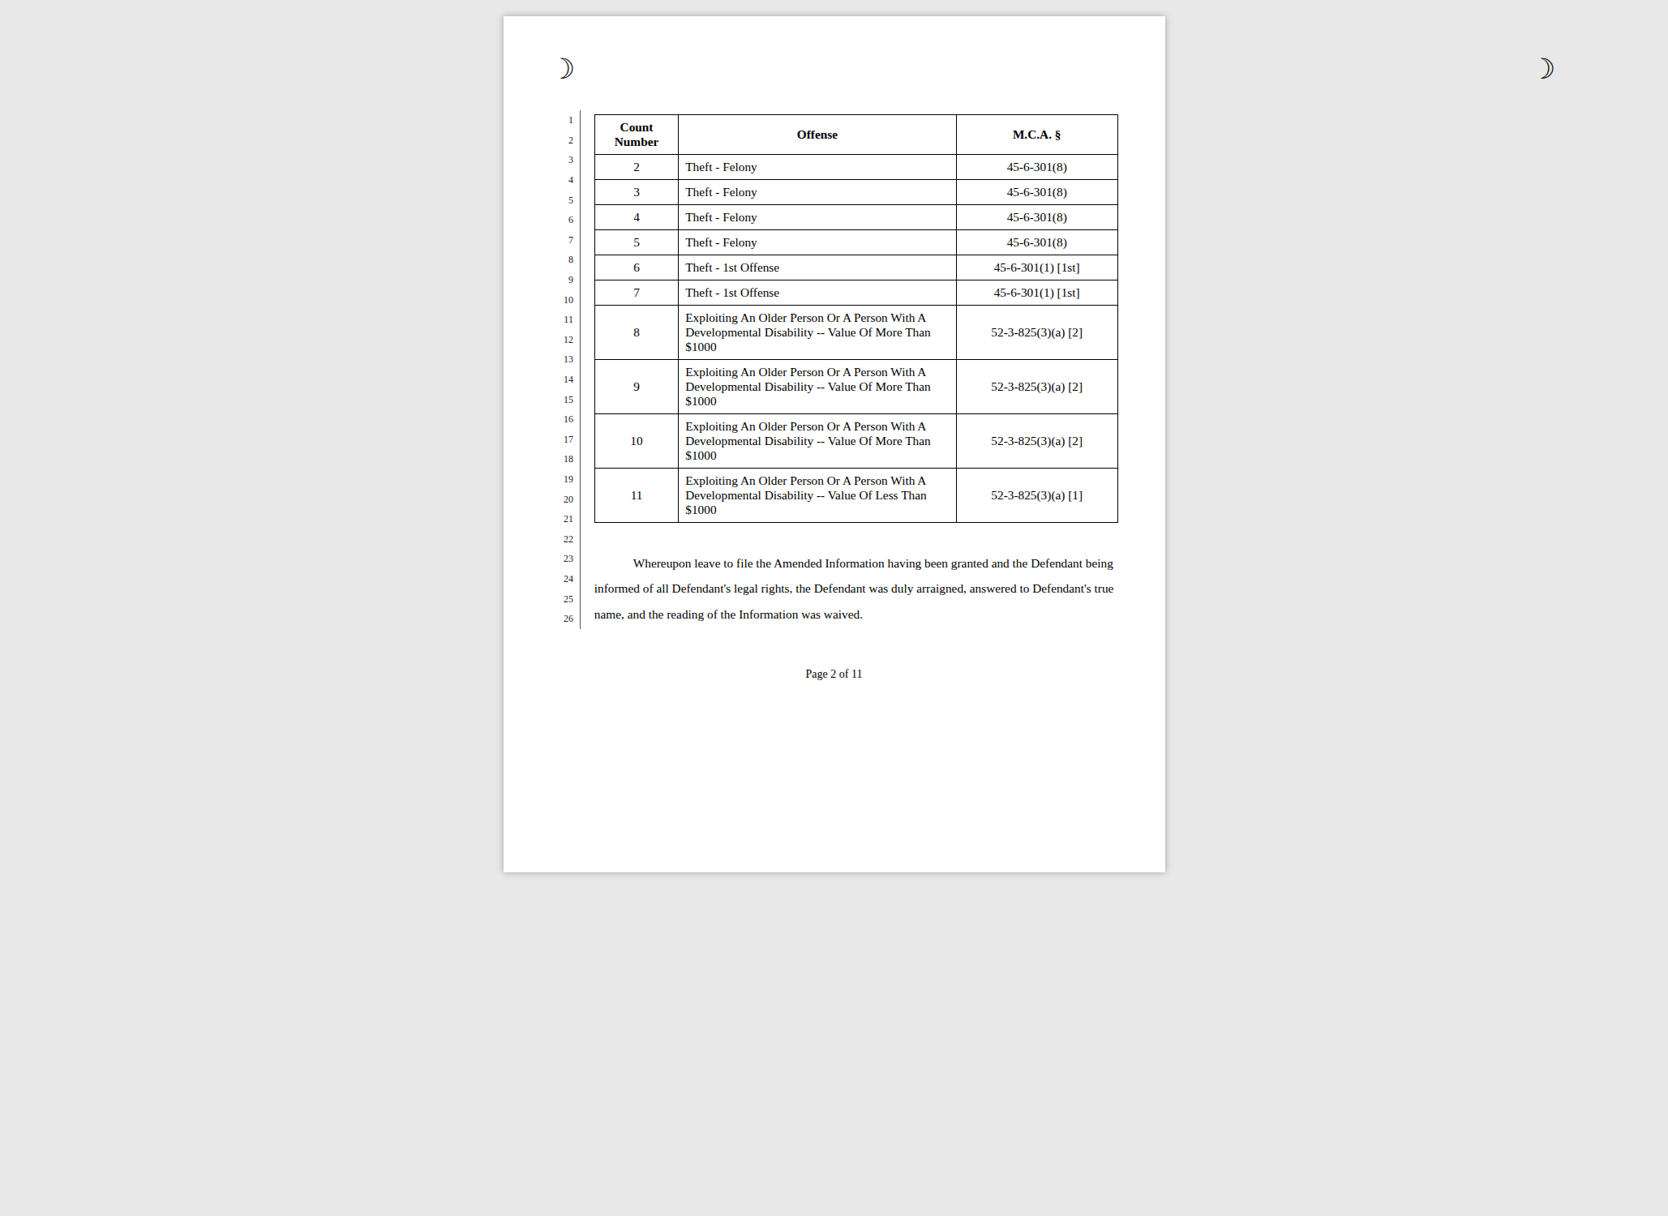☽ ☽
1
2
3
4
5
6
7
8
9
10
11
12
13
14
15
16
17
18
19
20
21
22
23
24
25
26
| Count Number | Offense | M.C.A. § |
| --- | --- | --- |
| 2 | Theft - Felony | 45-6-301(8) |
| 3 | Theft - Felony | 45-6-301(8) |
| 4 | Theft - Felony | 45-6-301(8) |
| 5 | Theft - Felony | 45-6-301(8) |
| 6 | Theft - 1st Offense | 45-6-301(1) [1st] |
| 7 | Theft - 1st Offense | 45-6-301(1) [1st] |
| 8 | Exploiting An Older Person Or A Person With A Developmental Disability -- Value Of More Than $1000 | 52-3-825(3)(a) [2] |
| 9 | Exploiting An Older Person Or A Person With A Developmental Disability -- Value Of More Than $1000 | 52-3-825(3)(a) [2] |
| 10 | Exploiting An Older Person Or A Person With A Developmental Disability -- Value Of More Than $1000 | 52-3-825(3)(a) [2] |
| 11 | Exploiting An Older Person Or A Person With A Developmental Disability -- Value Of Less Than $1000 | 52-3-825(3)(a) [1] |
Whereupon leave to file the Amended Information having been granted and the Defendant being informed of all Defendant's legal rights, the Defendant was duly arraigned, answered to Defendant's true name, and the reading of the Information was waived.
Page 2 of 11